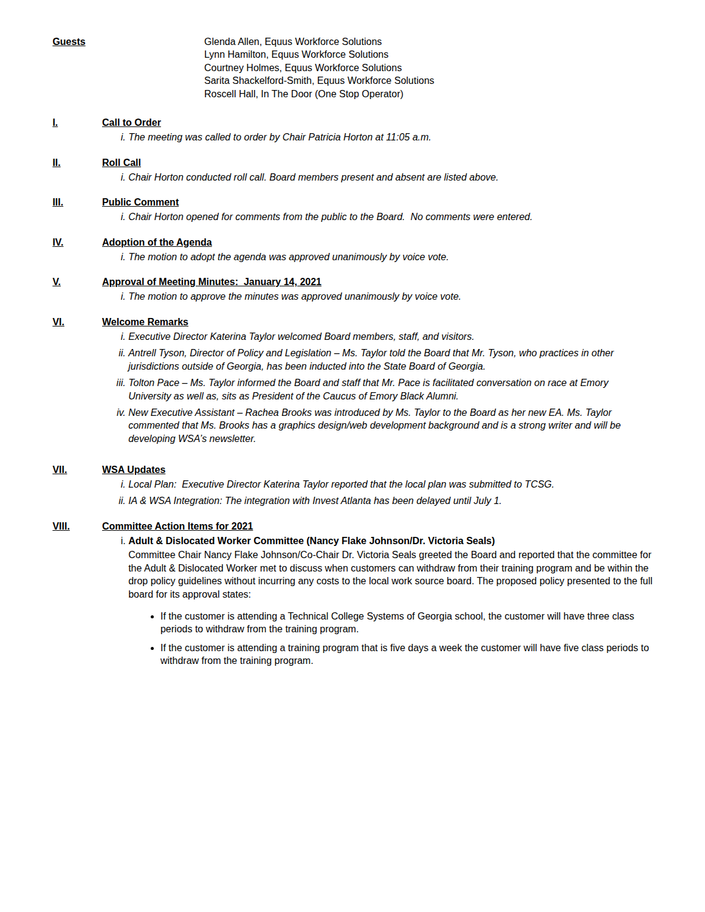Guests
Glenda Allen, Equus Workforce Solutions
Lynn Hamilton, Equus Workforce Solutions
Courtney Holmes, Equus Workforce Solutions
Sarita Shackelford-Smith, Equus Workforce Solutions
Roscell Hall, In The Door (One Stop Operator)
I.
Call to Order
The meeting was called to order by Chair Patricia Horton at 11:05 a.m.
II.
Roll Call
Chair Horton conducted roll call. Board members present and absent are listed above.
III.
Public Comment
Chair Horton opened for comments from the public to the Board. No comments were entered.
IV.
Adoption of the Agenda
The motion to adopt the agenda was approved unanimously by voice vote.
V.
Approval of Meeting Minutes: January 14, 2021
The motion to approve the minutes was approved unanimously by voice vote.
VI.
Welcome Remarks
Executive Director Katerina Taylor welcomed Board members, staff, and visitors.
Antrell Tyson, Director of Policy and Legislation – Ms. Taylor told the Board that Mr. Tyson, who practices in other jurisdictions outside of Georgia, has been inducted into the State Board of Georgia.
Tolton Pace – Ms. Taylor informed the Board and staff that Mr. Pace is facilitated conversation on race at Emory University as well as, sits as President of the Caucus of Emory Black Alumni.
New Executive Assistant – Rachea Brooks was introduced by Ms. Taylor to the Board as her new EA. Ms. Taylor commented that Ms. Brooks has a graphics design/web development background and is a strong writer and will be developing WSA’s newsletter.
VII.
WSA Updates
Local Plan: Executive Director Katerina Taylor reported that the local plan was submitted to TCSG.
IA & WSA Integration: The integration with Invest Atlanta has been delayed until July 1.
VIII.
Committee Action Items for 2021
Adult & Dislocated Worker Committee (Nancy Flake Johnson/Dr. Victoria Seals)
Committee Chair Nancy Flake Johnson/Co-Chair Dr. Victoria Seals greeted the Board and reported that the committee for the Adult & Dislocated Worker met to discuss when customers can withdraw from their training program and be within the drop policy guidelines without incurring any costs to the local work source board. The proposed policy presented to the full board for its approval states:
If the customer is attending a Technical College Systems of Georgia school, the customer will have three class periods to withdraw from the training program.
If the customer is attending a training program that is five days a week the customer will have five class periods to withdraw from the training program.